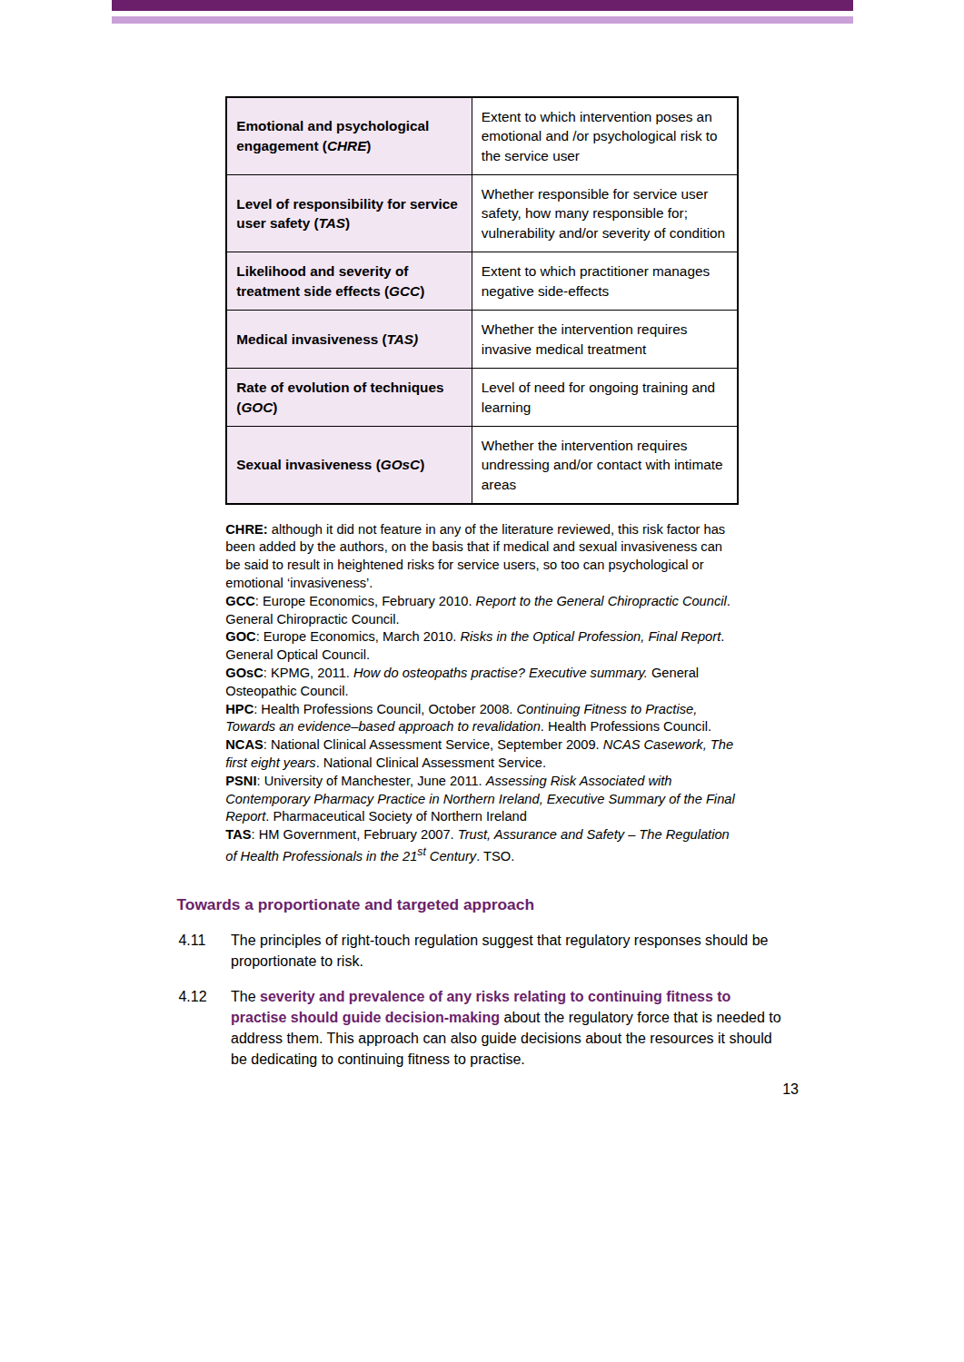| Emotional and psychological engagement ( CHRE ) | Extent to which intervention poses an emotional and /or psychological risk to the service user |
| Level of responsibility for service user safety ( TAS ) | Whether responsible for service user safety, how many responsible for; vulnerability and/or severity of condition |
| Likelihood and severity of treatment side effects ( GCC ) | Extent to which practitioner manages negative side-effects |
| Medical invasiveness ( TAS) | Whether the intervention requires invasive medical treatment |
| Rate of evolution of techniques ( GOC ) | Level of need for ongoing training and learning |
| Sexual invasiveness ( GOsC ) | Whether the intervention requires undressing and/or contact with intimate areas |
CHRE: although it did not feature in any of the literature reviewed, this risk factor has been added by the authors, on the basis that if medical and sexual invasiveness can be said to result in heightened risks for service users, so too can psychological or emotional ‘invasiveness’.
GCC: Europe Economics, February 2010. Report to the General Chiropractic Council. General Chiropractic Council.
GOC: Europe Economics, March 2010. Risks in the Optical Profession, Final Report. General Optical Council.
GOsC: KPMG, 2011. How do osteopaths practise? Executive summary. General Osteopathic Council.
HPC: Health Professions Council, October 2008. Continuing Fitness to Practise, Towards an evidence–based approach to revalidation. Health Professions Council.
NCAS: National Clinical Assessment Service, September 2009. NCAS Casework, The first eight years. National Clinical Assessment Service.
PSNI: University of Manchester, June 2011. Assessing Risk Associated with Contemporary Pharmacy Practice in Northern Ireland, Executive Summary of the Final Report. Pharmaceutical Society of Northern Ireland
TAS: HM Government, February 2007. Trust, Assurance and Safety – The Regulation of Health Professionals in the 21st Century. TSO.
Towards a proportionate and targeted approach
4.11
The principles of right-touch regulation suggest that regulatory responses should be proportionate to risk.
4.12
The severity and prevalence of any risks relating to continuing fitness to practise should guide decision-making about the regulatory force that is needed to address them. This approach can also guide decisions about the resources it should be dedicating to continuing fitness to practise.
13